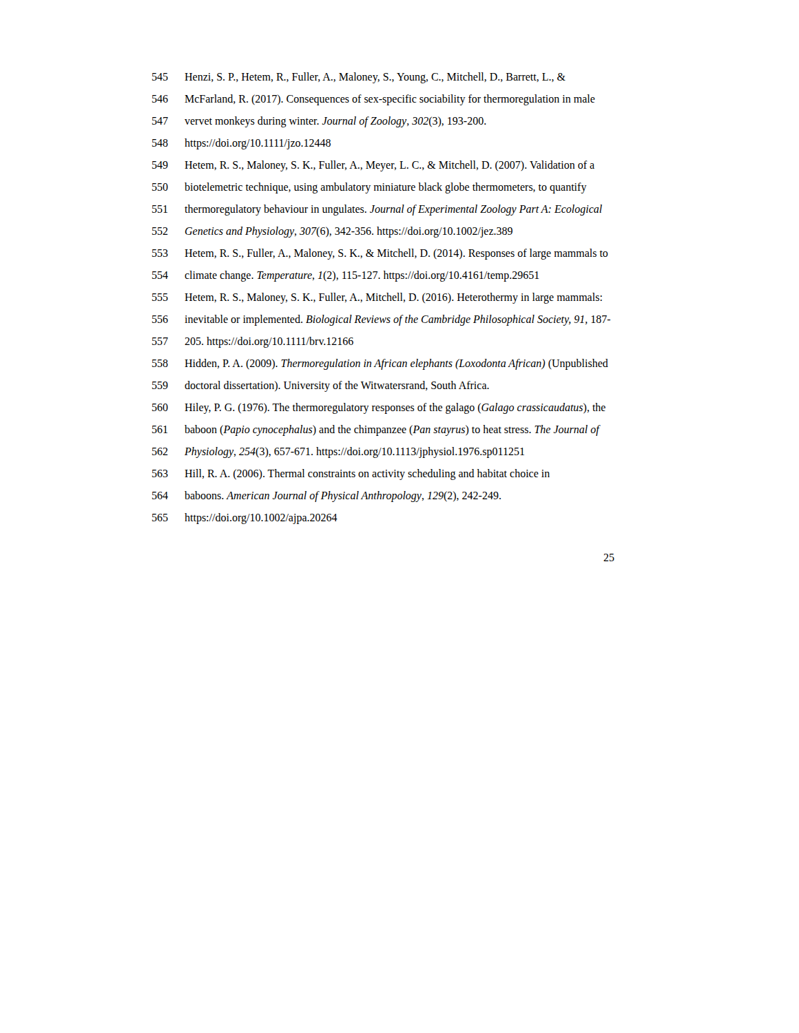545
546
547
548
549
550
551
552
553
554
555
556
557
558
559
560
561
562
563
564
565
Henzi, S. P., Hetem, R., Fuller, A., Maloney, S., Young, C., Mitchell, D., Barrett, L., &
McFarland, R. (2017). Consequences of sex‐specific sociability for thermoregulation in male
vervet monkeys during winter. Journal of Zoology, 302(3), 193-200.
https://doi.org/10.1111/jzo.12448
Hetem, R. S., Maloney, S. K., Fuller, A., Meyer, L. C., & Mitchell, D. (2007). Validation of a
biotelemetric technique, using ambulatory miniature black globe thermometers, to quantify
thermoregulatory behaviour in ungulates. Journal of Experimental Zoology Part A: Ecological
Genetics and Physiology, 307(6), 342-356. https://doi.org/10.1002/jez.389
Hetem, R. S., Fuller, A., Maloney, S. K., & Mitchell, D. (2014). Responses of large mammals to
climate change. Temperature, 1(2), 115-127. https://doi.org/10.4161/temp.29651
Hetem, R. S., Maloney, S. K., Fuller, A., Mitchell, D. (2016). Heterothermy in large mammals:
inevitable or implemented. Biological Reviews of the Cambridge Philosophical Society, 91, 187-
205. https://doi.org/10.1111/brv.12166
Hidden, P. A. (2009). Thermoregulation in African elephants (Loxodonta African) (Unpublished
doctoral dissertation). University of the Witwatersrand, South Africa.
Hiley, P. G. (1976). The thermoregulatory responses of the galago (Galago crassicaudatus), the
baboon (Papio cynocephalus) and the chimpanzee (Pan stayrus) to heat stress. The Journal of
Physiology, 254(3), 657-671. https://doi.org/10.1113/jphysiol.1976.sp011251
Hill, R. A. (2006). Thermal constraints on activity scheduling and habitat choice in
baboons. American Journal of Physical Anthropology, 129(2), 242-249.
https://doi.org/10.1002/ajpa.20264
25